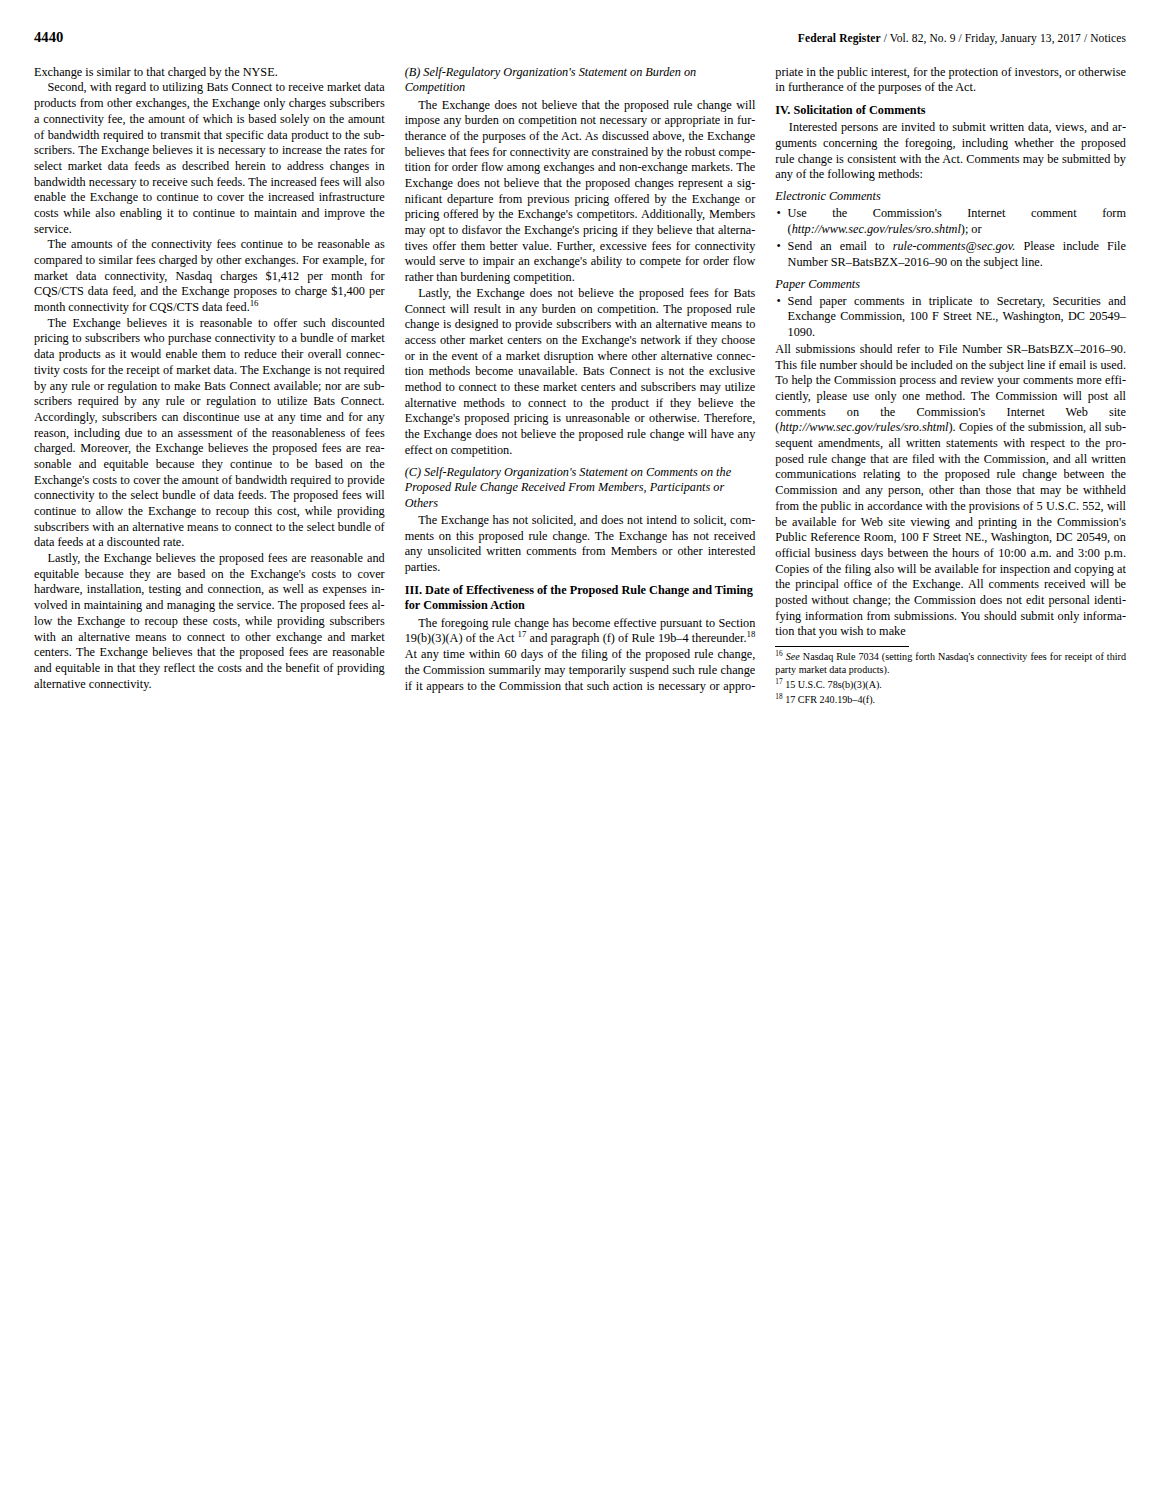4440
Federal Register / Vol. 82, No. 9 / Friday, January 13, 2017 / Notices
Exchange is similar to that charged by the NYSE.
Second, with regard to utilizing Bats Connect to receive market data products from other exchanges, the Exchange only charges subscribers a connectivity fee, the amount of which is based solely on the amount of bandwidth required to transmit that specific data product to the subscribers. The Exchange believes it is necessary to increase the rates for select market data feeds as described herein to address changes in bandwidth necessary to receive such feeds. The increased fees will also enable the Exchange to continue to cover the increased infrastructure costs while also enabling it to continue to maintain and improve the service.
The amounts of the connectivity fees continue to be reasonable as compared to similar fees charged by other exchanges. For example, for market data connectivity, Nasdaq charges $1,412 per month for CQS/CTS data feed, and the Exchange proposes to charge $1,400 per month connectivity for CQS/CTS data feed.16
The Exchange believes it is reasonable to offer such discounted pricing to subscribers who purchase connectivity to a bundle of market data products as it would enable them to reduce their overall connectivity costs for the receipt of market data. The Exchange is not required by any rule or regulation to make Bats Connect available; nor are subscribers required by any rule or regulation to utilize Bats Connect. Accordingly, subscribers can discontinue use at any time and for any reason, including due to an assessment of the reasonableness of fees charged. Moreover, the Exchange believes the proposed fees are reasonable and equitable because they continue to be based on the Exchange's costs to cover the amount of bandwidth required to provide connectivity to the select bundle of data feeds. The proposed fees will continue to allow the Exchange to recoup this cost, while providing subscribers with an alternative means to connect to the select bundle of data feeds at a discounted rate.
Lastly, the Exchange believes the proposed fees are reasonable and equitable because they are based on the Exchange's costs to cover hardware, installation, testing and connection, as well as expenses involved in maintaining and managing the service. The proposed fees allow the Exchange to recoup these costs, while providing subscribers with an alternative means to connect to other exchange and market centers. The Exchange believes that the proposed fees are reasonable and equitable in that they reflect the costs and the benefit of providing alternative connectivity.
(B) Self-Regulatory Organization's Statement on Burden on Competition
The Exchange does not believe that the proposed rule change will impose any burden on competition not necessary or appropriate in furtherance of the purposes of the Act. As discussed above, the Exchange believes that fees for connectivity are constrained by the robust competition for order flow among exchanges and non-exchange markets. The Exchange does not believe that the proposed changes represent a significant departure from previous pricing offered by the Exchange or pricing offered by the Exchange's competitors. Additionally, Members may opt to disfavor the Exchange's pricing if they believe that alternatives offer them better value. Further, excessive fees for connectivity would serve to impair an exchange's ability to compete for order flow rather than burdening competition.
Lastly, the Exchange does not believe the proposed fees for Bats Connect will result in any burden on competition. The proposed rule change is designed to provide subscribers with an alternative means to access other market centers on the Exchange's network if they choose or in the event of a market disruption where other alternative connection methods become unavailable. Bats Connect is not the exclusive method to connect to these market centers and subscribers may utilize alternative methods to connect to the product if they believe the Exchange's proposed pricing is unreasonable or otherwise. Therefore, the Exchange does not believe the proposed rule change will have any effect on competition.
(C) Self-Regulatory Organization's Statement on Comments on the Proposed Rule Change Received From Members, Participants or Others
The Exchange has not solicited, and does not intend to solicit, comments on this proposed rule change. The Exchange has not received any unsolicited written comments from Members or other interested parties.
III. Date of Effectiveness of the Proposed Rule Change and Timing for Commission Action
The foregoing rule change has become effective pursuant to Section 19(b)(3)(A) of the Act 17 and paragraph (f) of Rule 19b–4 thereunder.18 At any time within 60 days of the filing of the proposed rule change, the Commission summarily may temporarily suspend such rule change if it appears to the Commission that such action is necessary or appropriate in the public interest, for the protection of investors, or otherwise in furtherance of the purposes of the Act.
IV. Solicitation of Comments
Interested persons are invited to submit written data, views, and arguments concerning the foregoing, including whether the proposed rule change is consistent with the Act. Comments may be submitted by any of the following methods:
Electronic Comments
Use the Commission's Internet comment form (http://www.sec.gov/rules/sro.shtml); or
Send an email to rule-comments@sec.gov. Please include File Number SR–BatsBZX–2016–90 on the subject line.
Paper Comments
Send paper comments in triplicate to Secretary, Securities and Exchange Commission, 100 F Street NE., Washington, DC 20549–1090.
All submissions should refer to File Number SR–BatsBZX–2016–90. This file number should be included on the subject line if email is used. To help the Commission process and review your comments more efficiently, please use only one method. The Commission will post all comments on the Commission's Internet Web site (http://www.sec.gov/rules/sro.shtml). Copies of the submission, all subsequent amendments, all written statements with respect to the proposed rule change that are filed with the Commission, and all written communications relating to the proposed rule change between the Commission and any person, other than those that may be withheld from the public in accordance with the provisions of 5 U.S.C. 552, will be available for Web site viewing and printing in the Commission's Public Reference Room, 100 F Street NE., Washington, DC 20549, on official business days between the hours of 10:00 a.m. and 3:00 p.m. Copies of the filing also will be available for inspection and copying at the principal office of the Exchange. All comments received will be posted without change; the Commission does not edit personal identifying information from submissions. You should submit only information that you wish to make
16 See Nasdaq Rule 7034 (setting forth Nasdaq's connectivity fees for receipt of third party market data products).
17 15 U.S.C. 78s(b)(3)(A).
18 17 CFR 240.19b–4(f).